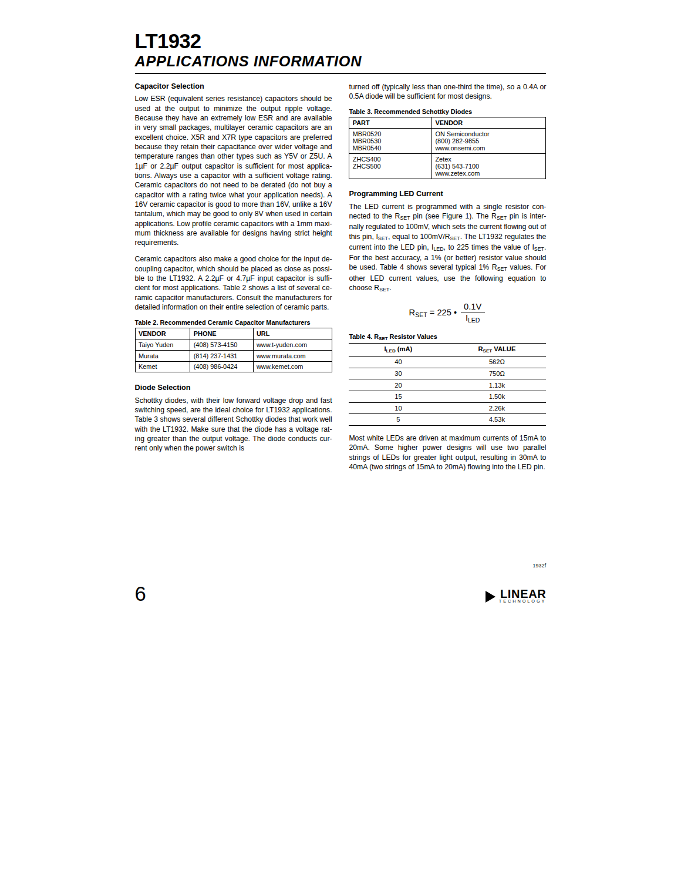LT1932
Applications Information
Capacitor Selection
Low ESR (equivalent series resistance) capacitors should be used at the output to minimize the output ripple voltage. Because they have an extremely low ESR and are available in very small packages, multilayer ceramic capacitors are an excellent choice. X5R and X7R type capacitors are preferred because they retain their capacitance over wider voltage and temperature ranges than other types such as Y5V or Z5U. A 1µF or 2.2µF output capacitor is sufficient for most applications. Always use a capacitor with a sufficient voltage rating. Ceramic capacitors do not need to be derated (do not buy a capacitor with a rating twice what your application needs). A 16V ceramic capacitor is good to more than 16V, unlike a 16V tantalum, which may be good to only 8V when used in certain applications. Low profile ceramic capacitors with a 1mm maximum thickness are available for designs having strict height requirements.
Ceramic capacitors also make a good choice for the input decoupling capacitor, which should be placed as close as possible to the LT1932. A 2.2µF or 4.7µF input capacitor is sufficient for most applications. Table 2 shows a list of several ceramic capacitor manufacturers. Consult the manufacturers for detailed information on their entire selection of ceramic parts.
Table 2. Recommended Ceramic Capacitor Manufacturers
| VENDOR | PHONE | URL |
| --- | --- | --- |
| Taiyo Yuden | (408) 573-4150 | www.t-yuden.com |
| Murata | (814) 237-1431 | www.murata.com |
| Kemet | (408) 986-0424 | www.kemet.com |
Diode Selection
Schottky diodes, with their low forward voltage drop and fast switching speed, are the ideal choice for LT1932 applications. Table 3 shows several different Schottky diodes that work well with the LT1932. Make sure that the diode has a voltage rating greater than the output voltage. The diode conducts current only when the power switch is
turned off (typically less than one-third the time), so a 0.4A or 0.5A diode will be sufficient for most designs.
Table 3. Recommended Schottky Diodes
| PART | VENDOR |
| --- | --- |
| MBR0520 MBR0530 MBR0540 | ON Semiconductor (800) 282-9855 www.onsemi.com |
| ZHCS400 ZHCS500 | Zetex (631) 543-7100 www.zetex.com |
Programming LED Current
The LED current is programmed with a single resistor connected to the RSET pin (see Figure 1). The RSET pin is internally regulated to 100mV, which sets the current flowing out of this pin, ISET, equal to 100mV/RSET. The LT1932 regulates the current into the LED pin, ILED, to 225 times the value of ISET. For the best accuracy, a 1% (or better) resistor value should be used. Table 4 shows several typical 1% RSET values. For other LED current values, use the following equation to choose RSET.
RSET = 225 • 0.1V ILED
Table 4. RSET Resistor Values
| I LED (mA) | R SET VALUE |
| --- | --- |
| 40 | 562Ω |
| 30 | 750Ω |
| 20 | 1.13k |
| 15 | 1.50k |
| 10 | 2.26k |
| 5 | 4.53k |
Most white LEDs are driven at maximum currents of 15mA to 20mA. Some higher power designs will use two parallel strings of LEDs for greater light output, resulting in 30mA to 40mA (two strings of 15mA to 20mA) flowing into the LED pin.
1932f
6
LINEAR TECHNOLOGY